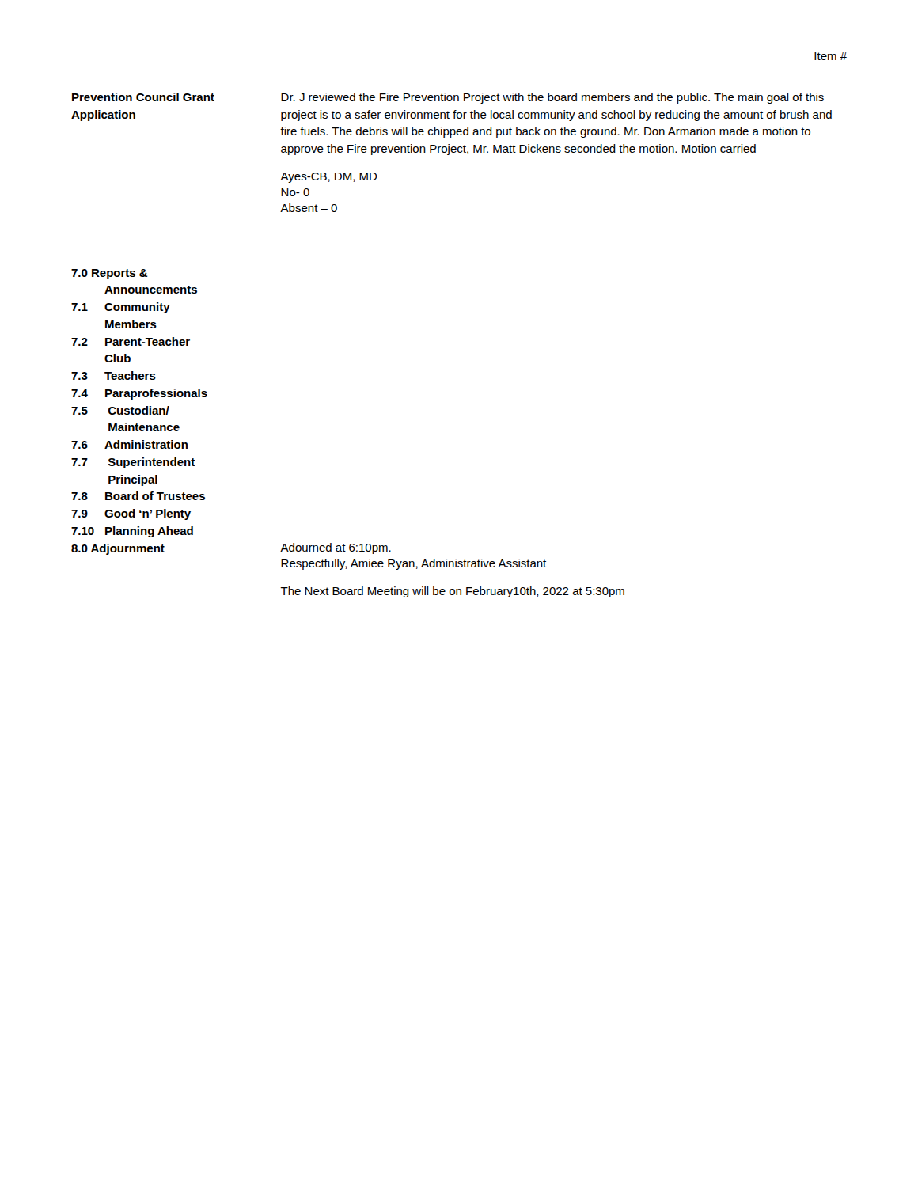Item #
| Prevention Council Grant Application | Dr. J reviewed the Fire Prevention Project with the board members and the public. The main goal of this project is to a safer environment for the local community and school by reducing the amount of brush and fire fuels. The debris will be chipped and put back on the ground. Mr. Don Armarion made a motion to approve the Fire prevention Project, Mr. Matt Dickens seconded the motion. Motion carried Ayes-CB, DM, MD No- 0 Absent – 0 |
| 7.0 Reports & Announcements 7.1 Community Members 7.2 Parent-Teacher Club 7.3 Teachers 7.4 Paraprofessionals 7.5 Custodian/ Maintenance 7.6 Administration 7.7 Superintendent Principal 7.8 Board of Trustees 7.9 Good ‘n’ Plenty 7.10 Planning Ahead | |
| 8.0 Adjournment | Adourned at 6:10pm. Respectfully, Amiee Ryan, Administrative Assistant The Next Board Meeting will be on February10th, 2022 at 5:30pm |